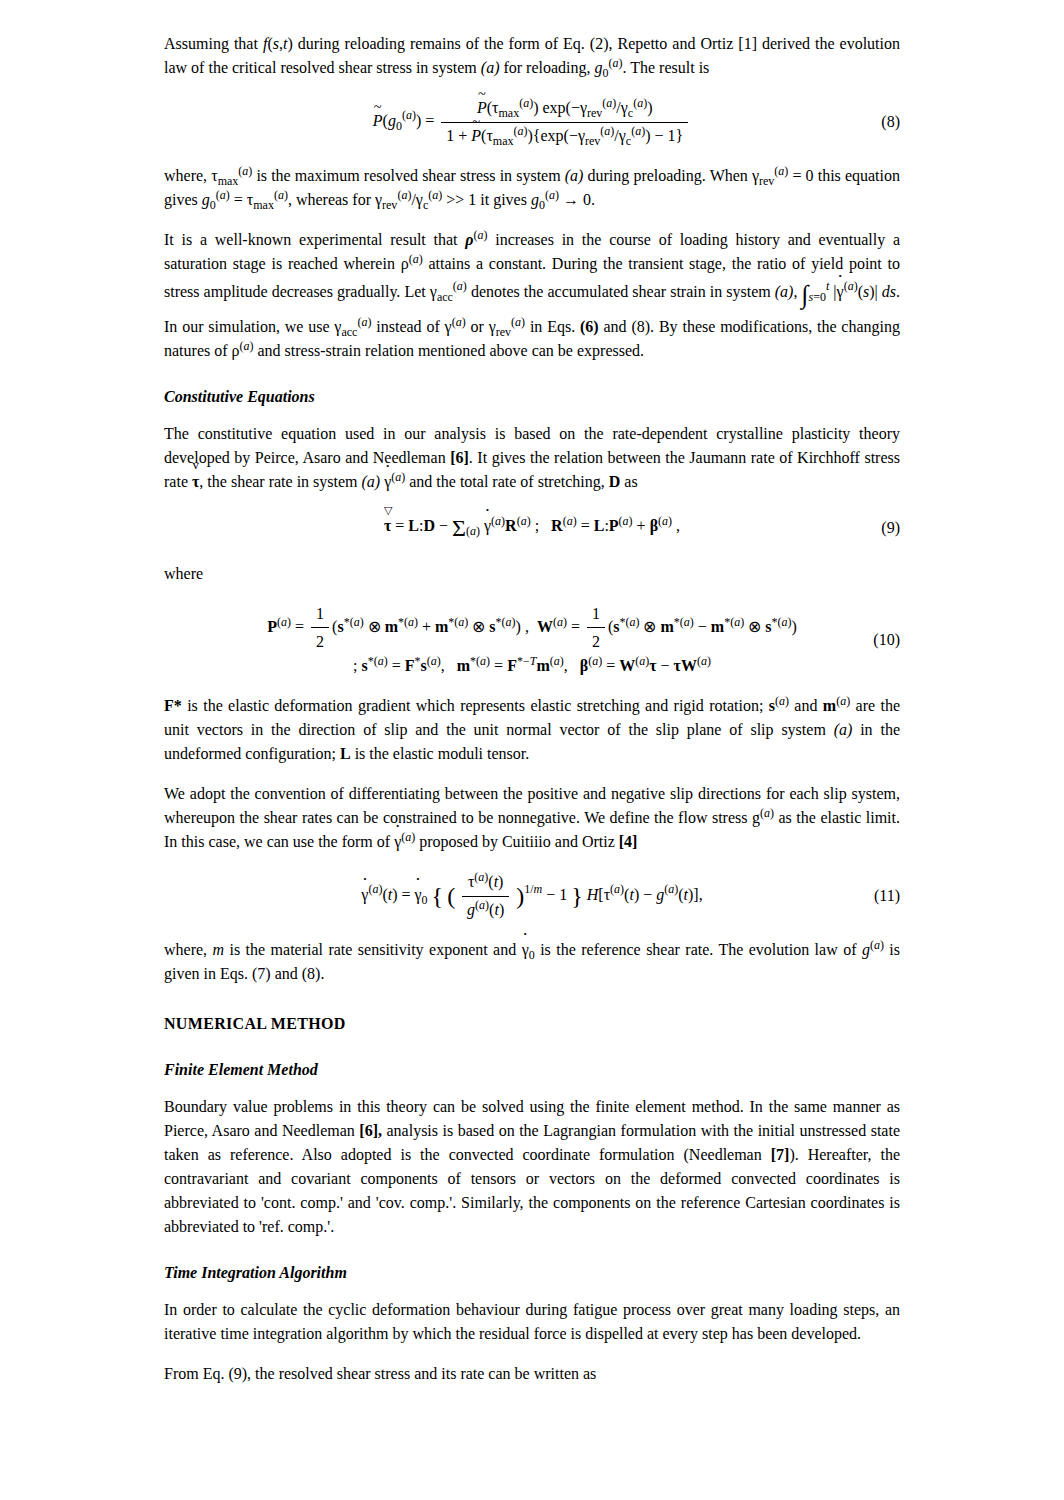Assuming that f(s,t) during reloading remains of the form of Eq. (2), Repetto and Ortiz [1] derived the evolution law of the critical resolved shear stress in system (a) for reloading, g0(a). The result is
P(g0(a)) = P(τmax(a)) exp(−γrev(a)/γc(a)) 1 + P(τmax(a)){exp(−γrev(a)/γc(a)) − 1} (8)
where, τmax(a) is the maximum resolved shear stress in system (a) during preloading. When γrev(a) = 0 this equation gives g0(a) = τmax(a), whereas for γrev(a)/γc(a) >> 1 it gives g0(a) → 0.
It is a well-known experimental result that ρ(a) increases in the course of loading history and eventually a saturation stage is reached wherein ρ(a) attains a constant. During the transient stage, the ratio of yield point to stress amplitude decreases gradually. Let γacc(a) denotes the accumulated shear strain in system (a), ∫s=0t |γ(a)(s)| ds. In our simulation, we use γacc(a) instead of γ(a) or γrev(a) in Eqs. (6) and (8). By these modifications, the changing natures of ρ(a) and stress-strain relation mentioned above can be expressed.
Constitutive Equations
The constitutive equation used in our analysis is based on the rate-dependent crystalline plasticity theory developed by Peirce, Asaro and Needleman [6]. It gives the relation between the Jaumann rate of Kirchhoff stress rate τ, the shear rate in system (a) γ(a) and the total rate of stretching, D as
τ = L:D − Σ(a) γ(a)R(a) ; R(a) = L:P(a) + β(a) , (9)
where
P(a) = 12(s*(a) ⊗ m*(a) + m*(a) ⊗ s*(a)) , W(a) = 12(s*(a) ⊗ m*(a) − m*(a) ⊗ s*(a))
; s*(a) = F*s(a), m*(a) = F*−Tm(a), β(a) = W(a)τ − τW(a) (10)
F* is the elastic deformation gradient which represents elastic stretching and rigid rotation; s(a) and m(a) are the unit vectors in the direction of slip and the unit normal vector of the slip plane of slip system (a) in the undeformed configuration; L is the elastic moduli tensor.
We adopt the convention of differentiating between the positive and negative slip directions for each slip system, whereupon the shear rates can be constrained to be nonnegative. We define the flow stress g(a) as the elastic limit. In this case, we can use the form of γ(a) proposed by Cuitiiio and Ortiz [4]
γ(a)(t) = γ0 { ( τ(a)(t) g(a)(t) )1/m − 1 } H[τ(a)(t) − g(a)(t)], (11)
where, m is the material rate sensitivity exponent and γ0 is the reference shear rate. The evolution law of g(a) is given in Eqs. (7) and (8).
Numerical Method
Finite Element Method
Boundary value problems in this theory can be solved using the finite element method. In the same manner as Pierce, Asaro and Needleman [6], analysis is based on the Lagrangian formulation with the initial unstressed state taken as reference. Also adopted is the convected coordinate formulation (Needleman [7]). Hereafter, the contravariant and covariant components of tensors or vectors on the deformed convected coordinates is abbreviated to 'cont. comp.' and 'cov. comp.'. Similarly, the components on the reference Cartesian coordinates is abbreviated to 'ref. comp.'.
Time Integration Algorithm
In order to calculate the cyclic deformation behaviour during fatigue process over great many loading steps, an iterative time integration algorithm by which the residual force is dispelled at every step has been developed.
From Eq. (9), the resolved shear stress and its rate can be written as